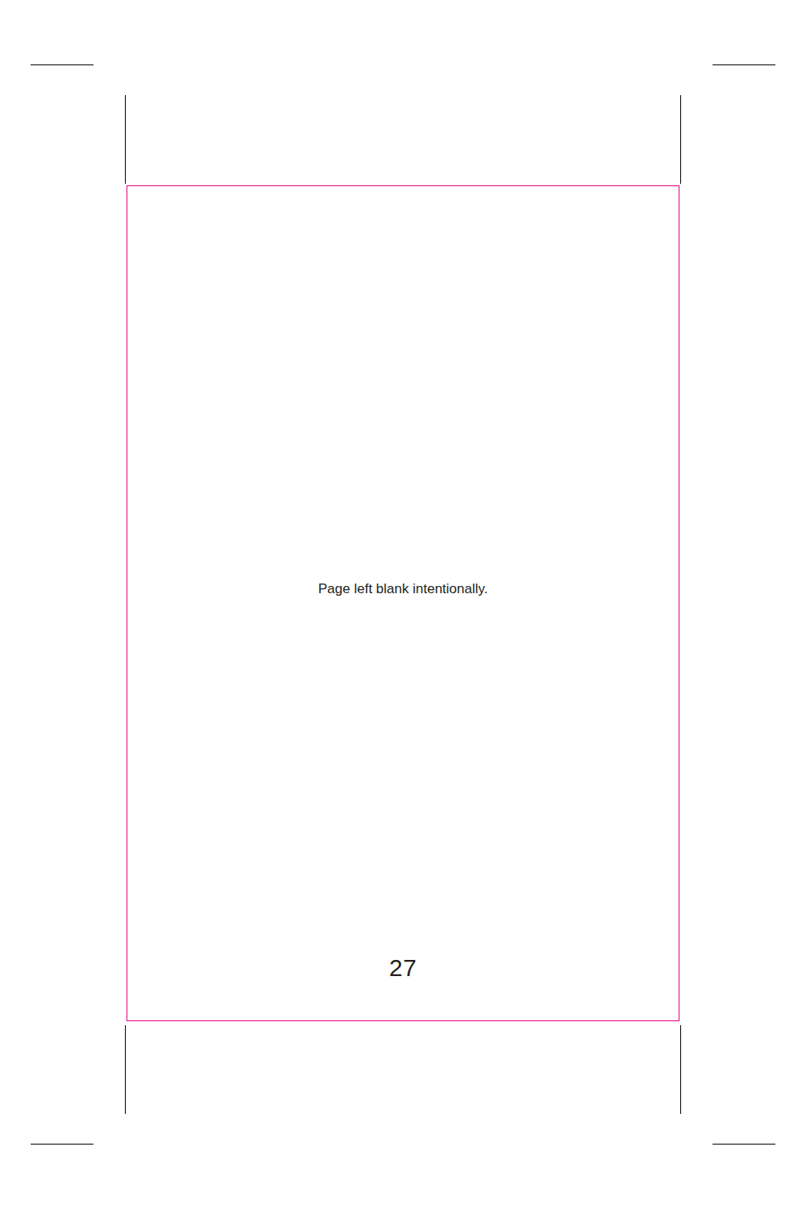Page left blank intentionally.
27